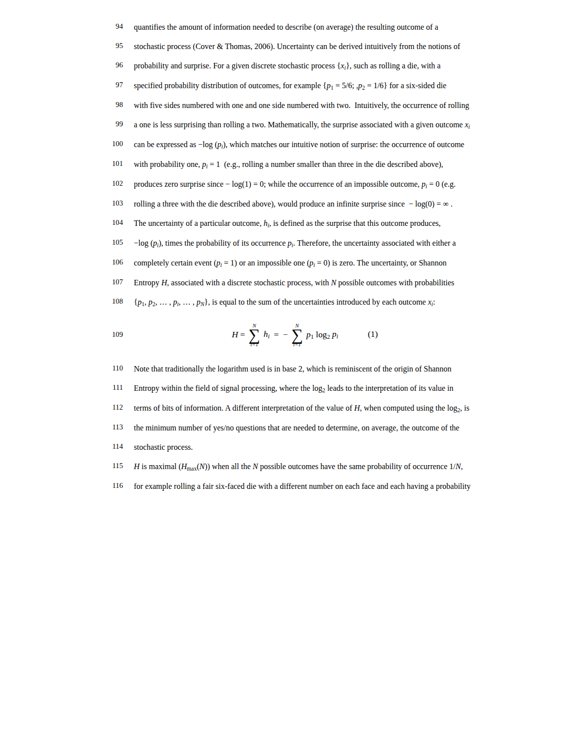94
quantifies the amount of information needed to describe (on average) the resulting outcome of a
95
stochastic process (Cover & Thomas, 2006). Uncertainty can be derived intuitively from the notions of
96
probability and surprise. For a given discrete stochastic process {xi}, such as rolling a die, with a
97
specified probability distribution of outcomes, for example {p1 = 5/6; ,p2 = 1/6} for a six-sided die
98
with five sides numbered with one and one side numbered with two. Intuitively, the occurrence of rolling
99
a one is less surprising than rolling a two. Mathematically, the surprise associated with a given outcome xi
100
can be expressed as −log (pi), which matches our intuitive notion of surprise: the occurrence of outcome
101
with probability one, pi = 1 (e.g., rolling a number smaller than three in the die described above),
102
produces zero surprise since − log(1) = 0; while the occurrence of an impossible outcome, pi = 0 (e.g.
103
rolling a three with the die described above), would produce an infinite surprise since − log(0) = ∞ .
104
The uncertainty of a particular outcome, hi, is defined as the surprise that this outcome produces,
105
−log (pi), times the probability of its occurrence pi. Therefore, the uncertainty associated with either a
106
completely certain event (pi = 1) or an impossible one (pi = 0) is zero. The uncertainty, or Shannon
107
Entropy H, associated with a discrete stochastic process, with N possible outcomes with probabilities
108
{p1, p2, … , pi, … , pN}, is equal to the sum of the uncertainties introduced by each outcome xi:
109
H = N ∑ i=1 hi = − N ∑ i=1 p1 log2 pi (1)
110
Note that traditionally the logarithm used is in base 2, which is reminiscent of the origin of Shannon
111
Entropy within the field of signal processing, where the log2 leads to the interpretation of its value in
112
terms of bits of information. A different interpretation of the value of H, when computed using the log2, is
113
the minimum number of yes/no questions that are needed to determine, on average, the outcome of the
114
stochastic process.
115
H is maximal (Hmax(N)) when all the N possible outcomes have the same probability of occurrence 1/N,
116
for example rolling a fair six-faced die with a different number on each face and each having a probability